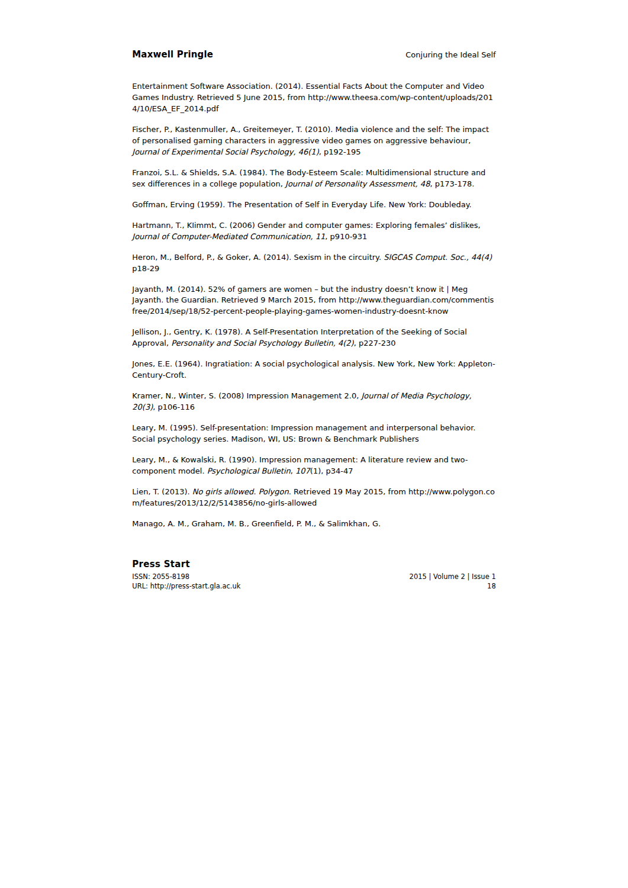Maxwell Pringle Conjuring the Ideal Self
Entertainment Software Association. (2014). Essential Facts About the Computer and Video Games Industry. Retrieved 5 June 2015, from http://www.theesa.com/wp-content/uploads/2014/10/ESA_EF_2014.pdf
Fischer, P., Kastenmuller, A., Greitemeyer, T. (2010). Media violence and the self: The impact of personalised gaming characters in aggressive video games on aggressive behaviour, Journal of Experimental Social Psychology, 46(1), p192-195
Franzoi, S.L. & Shields, S.A. (1984). The Body-Esteem Scale: Multidimensional structure and sex differences in a college population, Journal of Personality Assessment, 48, p173-178.
Goffman, Erving (1959). The Presentation of Self in Everyday Life. New York: Doubleday.
Hartmann, T., KIimmt, C. (2006) Gender and computer games: Exploring females’ dislikes, Journal of Computer-Mediated Communication, 11, p910-931
Heron, M., Belford, P., & Goker, A. (2014). Sexism in the circuitry. SIGCAS Comput. Soc., 44(4) p18-29
Jayanth, M. (2014). 52% of gamers are women – but the industry doesn’t know it | Meg Jayanth. the Guardian. Retrieved 9 March 2015, from http://www.theguardian.com/commentisfree/2014/sep/18/52-percent-people-playing-games-women-industry-doesnt-know
Jellison, J., Gentry, K. (1978). A Self-Presentation Interpretation of the Seeking of Social Approval, Personality and Social Psychology Bulletin, 4(2), p227-230
Jones, E.E. (1964). Ingratiation: A social psychological analysis. New York, New York: Appleton-Century-Croft.
Kramer, N., Winter, S. (2008) Impression Management 2.0, Journal of Media Psychology, 20(3), p106-116
Leary, M. (1995). Self-presentation: Impression management and interpersonal behavior. Social psychology series. Madison, WI, US: Brown & Benchmark Publishers
Leary, M., & Kowalski, R. (1990). Impression management: A literature review and two-component model. Psychological Bulletin, 107(1), p34-47
Lien, T. (2013). No girls allowed. Polygon. Retrieved 19 May 2015, from http://www.polygon.com/features/2013/12/2/5143856/no-girls-allowed
Manago, A. M., Graham, M. B., Greenfield, P. M., & Salimkhan, G.
Press Start ISSN: 2055-8198 URL: http://press-start.gla.ac.uk
2015 | Volume 2 | Issue 1 18